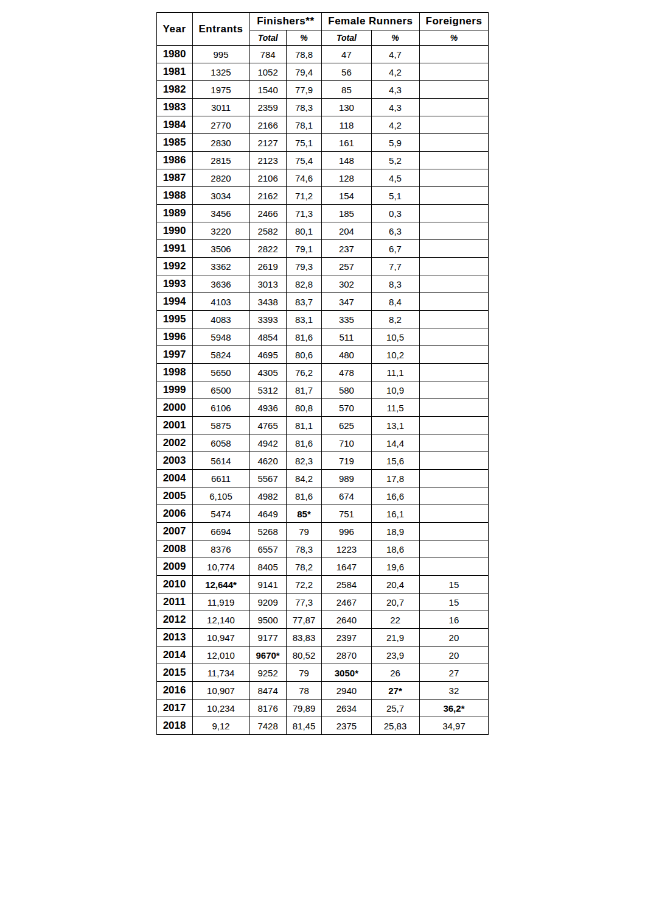| Year | Entrants | Finishers** | Female Runners | Foreigners |
| --- | --- | --- | --- | --- |
| Total | % | Total | % | % |
| 1980 | 995 | 784 | 78,8 | 47 | 4,7 | |
| 1981 | 1325 | 1052 | 79,4 | 56 | 4,2 | |
| 1982 | 1975 | 1540 | 77,9 | 85 | 4,3 | |
| 1983 | 3011 | 2359 | 78,3 | 130 | 4,3 | |
| 1984 | 2770 | 2166 | 78,1 | 118 | 4,2 | |
| 1985 | 2830 | 2127 | 75,1 | 161 | 5,9 | |
| 1986 | 2815 | 2123 | 75,4 | 148 | 5,2 | |
| 1987 | 2820 | 2106 | 74,6 | 128 | 4,5 | |
| 1988 | 3034 | 2162 | 71,2 | 154 | 5,1 | |
| 1989 | 3456 | 2466 | 71,3 | 185 | 0,3 | |
| 1990 | 3220 | 2582 | 80,1 | 204 | 6,3 | |
| 1991 | 3506 | 2822 | 79,1 | 237 | 6,7 | |
| 1992 | 3362 | 2619 | 79,3 | 257 | 7,7 | |
| 1993 | 3636 | 3013 | 82,8 | 302 | 8,3 | |
| 1994 | 4103 | 3438 | 83,7 | 347 | 8,4 | |
| 1995 | 4083 | 3393 | 83,1 | 335 | 8,2 | |
| 1996 | 5948 | 4854 | 81,6 | 511 | 10,5 | |
| 1997 | 5824 | 4695 | 80,6 | 480 | 10,2 | |
| 1998 | 5650 | 4305 | 76,2 | 478 | 11,1 | |
| 1999 | 6500 | 5312 | 81,7 | 580 | 10,9 | |
| 2000 | 6106 | 4936 | 80,8 | 570 | 11,5 | |
| 2001 | 5875 | 4765 | 81,1 | 625 | 13,1 | |
| 2002 | 6058 | 4942 | 81,6 | 710 | 14,4 | |
| 2003 | 5614 | 4620 | 82,3 | 719 | 15,6 | |
| 2004 | 6611 | 5567 | 84,2 | 989 | 17,8 | |
| 2005 | 6,105 | 4982 | 81,6 | 674 | 16,6 | |
| 2006 | 5474 | 4649 | 85* | 751 | 16,1 | |
| 2007 | 6694 | 5268 | 79 | 996 | 18,9 | |
| 2008 | 8376 | 6557 | 78,3 | 1223 | 18,6 | |
| 2009 | 10,774 | 8405 | 78,2 | 1647 | 19,6 | |
| 2010 | 12,644* | 9141 | 72,2 | 2584 | 20,4 | 15 |
| 2011 | 11,919 | 9209 | 77,3 | 2467 | 20,7 | 15 |
| 2012 | 12,140 | 9500 | 77,87 | 2640 | 22 | 16 |
| 2013 | 10,947 | 9177 | 83,83 | 2397 | 21,9 | 20 |
| 2014 | 12,010 | 9670* | 80,52 | 2870 | 23,9 | 20 |
| 2015 | 11,734 | 9252 | 79 | 3050* | 26 | 27 |
| 2016 | 10,907 | 8474 | 78 | 2940 | 27* | 32 |
| 2017 | 10,234 | 8176 | 79,89 | 2634 | 25,7 | 36,2* |
| 2018 | 9,12 | 7428 | 81,45 | 2375 | 25,83 | 34,97 |